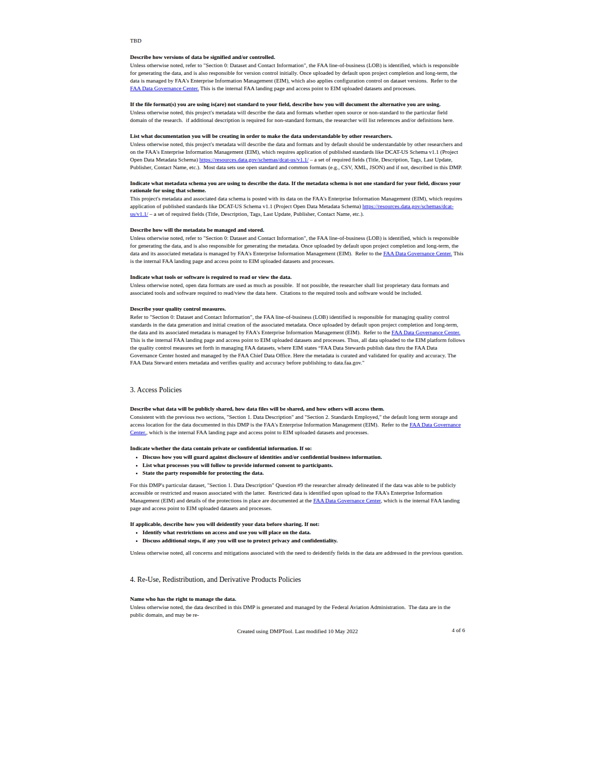TBD
Describe how versions of data be signified and/or controlled.
Unless otherwise noted, refer to "Section 0: Dataset and Contact Information", the FAA line-of-business (LOB) is identified, which is responsible for generating the data, and is also responsible for version control initially. Once uploaded by default upon project completion and long-term, the data is managed by FAA's Enterprise Information Management (EIM), which also applies configuration control on dataset versions. Refer to the FAA Data Governance Center. This is the internal FAA landing page and access point to EIM uploaded datasets and processes.
If the file format(s) you are using is(are) not standard to your field, describe how you will document the alternative you are using.
Unless otherwise noted, this project's metadata will describe the data and formats whether open source or non-standard to the particular field domain of the research. if additional description is required for non-standard formats, the researcher will list references and/or definitions here.
List what documentation you will be creating in order to make the data understandable by other researchers.
Unless otherwise noted, this project's metadata will describe the data and formats and by default should be understandable by other researchers and on the FAA's Enterprise Information Management (EIM), which requires application of published standards like DCAT-US Schema v1.1 (Project Open Data Metadata Schema) https://resources.data.gov/schemas/dcat-us/v1.1/ – a set of required fields (Title, Description, Tags, Last Update, Publisher, Contact Name, etc.). Most data sets use open standard and common formats (e.g., CSV, XML, JSON) and if not, described in this DMP.
Indicate what metadata schema you are using to describe the data. If the metadata schema is not one standard for your field, discuss your rationale for using that scheme.
This project's metadata and associated data schema is posted with its data on the FAA's Enterprise Information Management (EIM), which requires application of published standards like DCAT-US Schema v1.1 (Project Open Data Metadata Schema) https://resources.data.gov/schemas/dcat-us/v1.1/ – a set of required fields (Title, Description, Tags, Last Update, Publisher, Contact Name, etc.).
Describe how will the metadata be managed and stored.
Unless otherwise noted, refer to "Section 0: Dataset and Contact Information", the FAA line-of-business (LOB) is identified, which is responsible for generating the data, and is also responsible for generating the metadata. Once uploaded by default upon project completion and long-term, the data and its associated metadata is managed by FAA's Enterprise Information Management (EIM). Refer to the FAA Data Governance Center. This is the internal FAA landing page and access point to EIM uploaded datasets and processes.
Indicate what tools or software is required to read or view the data.
Unless otherwise noted, open data formats are used as much as possible. If not possible, the researcher shall list proprietary data formats and associated tools and software required to read/view the data here. Citations to the required tools and software would be included.
Describe your quality control measures.
Refer to "Section 0: Dataset and Contact Information", the FAA line-of-business (LOB) identified is responsible for managing quality control standards in the data generation and initial creation of the associated metadata. Once uploaded by default upon project completion and long-term, the data and its associated metadata is managed by FAA's Enterprise Information Management (EIM). Refer to the FAA Data Governance Center. This is the internal FAA landing page and access point to EIM uploaded datasets and processes. Thus, all data uploaded to the EIM platform follows the quality control measures set forth in managing FAA datasets, where EIM states “FAA Data Stewards publish data thru the FAA Data Governance Center hosted and managed by the FAA Chief Data Office. Here the metadata is curated and validated for quality and accuracy. The FAA Data Steward enters metadata and verifies quality and accuracy before publishing to data.faa.gov."
3. Access Policies
Describe what data will be publicly shared, how data files will be shared, and how others will access them.
Consistent with the previous two sections, "Section 1. Data Description" and "Section 2. Standards Employed," the default long term storage and access location for the data documented in this DMP is the FAA's Enterprise Information Management (EIM). Refer to the FAA Data Governance Center., which is the internal FAA landing page and access point to EIM uploaded datasets and processes.
Indicate whether the data contain private or confidential information. If so:
Discuss how you will guard against disclosure of identities and/or confidential business information.
List what processes you will follow to provide informed consent to participants.
State the party responsible for protecting the data.
For this DMP's particular dataset, "Section 1. Data Description" Question #9 the researcher already delineated if the data was able to be publicly accessible or restricted and reason associated with the latter. Restricted data is identified upon upload to the FAA's Enterprise Information Management (EIM) and details of the protections in place are documented at the FAA Data Governance Center, which is the internal FAA landing page and access point to EIM uploaded datasets and processes.
If applicable, describe how you will deidentify your data before sharing. If not:
Identify what restrictions on access and use you will place on the data.
Discuss additional steps, if any you will use to protect privacy and confidentiality.
Unless otherwise noted, all concerns and mitigations associated with the need to deidentify fields in the data are addressed in the previous question.
4. Re-Use, Redistribution, and Derivative Products Policies
Name who has the right to manage the data.
Unless otherwise noted, the data described in this DMP is generated and managed by the Federal Aviation Administration. The data are in the public domain, and may be re-
Created using DMPTool. Last modified 10 May 2022
4 of 6